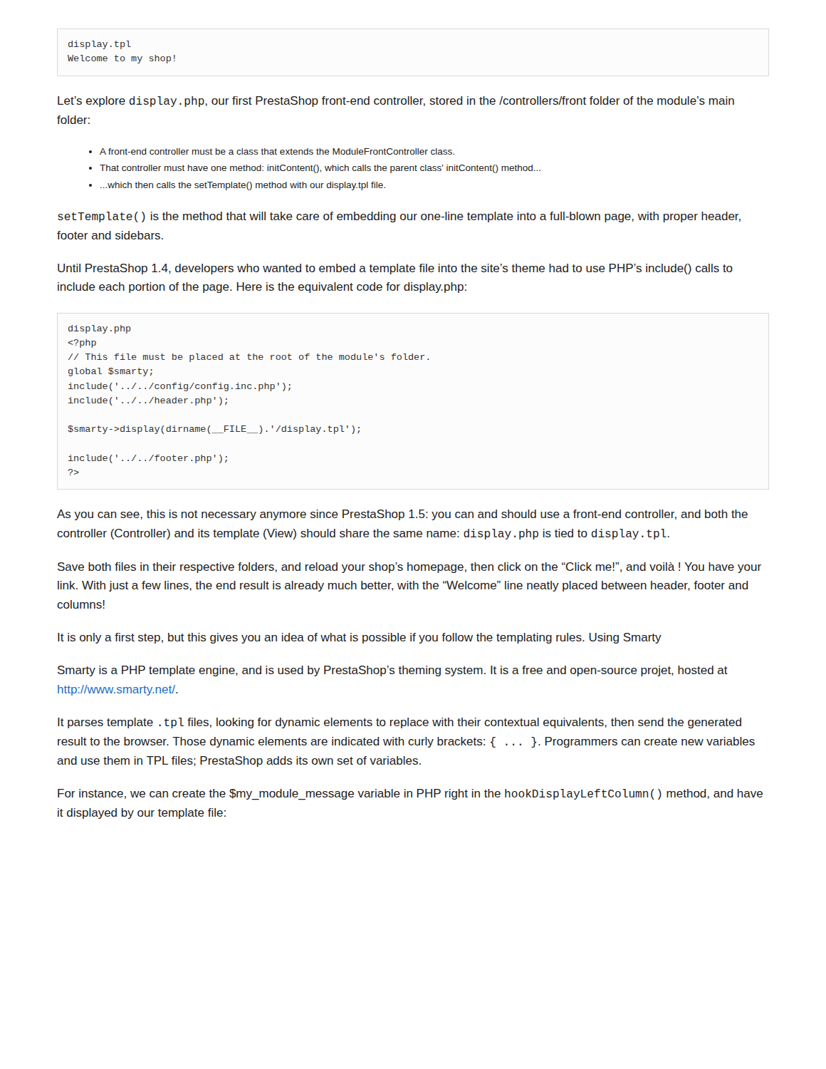display.tpl
Welcome to my shop!
Let’s explore display.php, our first PrestaShop front-end controller, stored in the /controllers/front folder of the module’s main folder:
A front-end controller must be a class that extends the ModuleFrontController class.
That controller must have one method: initContent(), which calls the parent class' initContent() method...
...which then calls the setTemplate() method with our display.tpl file.
setTemplate() is the method that will take care of embedding our one-line template into a full-blown page, with proper header, footer and sidebars.
Until PrestaShop 1.4, developers who wanted to embed a template file into the site’s theme had to use PHP’s include() calls to include each portion of the page. Here is the equivalent code for display.php:
display.php
<?php
// This file must be placed at the root of the module's folder.
global $smarty;
include('../../config/config.inc.php');
include('../../header.php');

$smarty->display(dirname(__FILE__).'/display.tpl');

include('../../footer.php');
?>
As you can see, this is not necessary anymore since PrestaShop 1.5: you can and should use a front-end controller, and both the controller (Controller) and its template (View) should share the same name: display.php is tied to display.tpl.
Save both files in their respective folders, and reload your shop’s homepage, then click on the “Click me!”, and voilà ! You have your link. With just a few lines, the end result is already much better, with the “Welcome” line neatly placed between header, footer and columns!
It is only a first step, but this gives you an idea of what is possible if you follow the templating rules. Using Smarty
Smarty is a PHP template engine, and is used by PrestaShop’s theming system. It is a free and open-source projet, hosted at http://www.smarty.net/.
It parses template .tpl files, looking for dynamic elements to replace with their contextual equivalents, then send the generated result to the browser. Those dynamic elements are indicated with curly brackets: { ... }. Programmers can create new variables and use them in TPL files; PrestaShop adds its own set of variables.
For instance, we can create the $my_module_message variable in PHP right in the hookDisplayLeftColumn() method, and have it displayed by our template file: